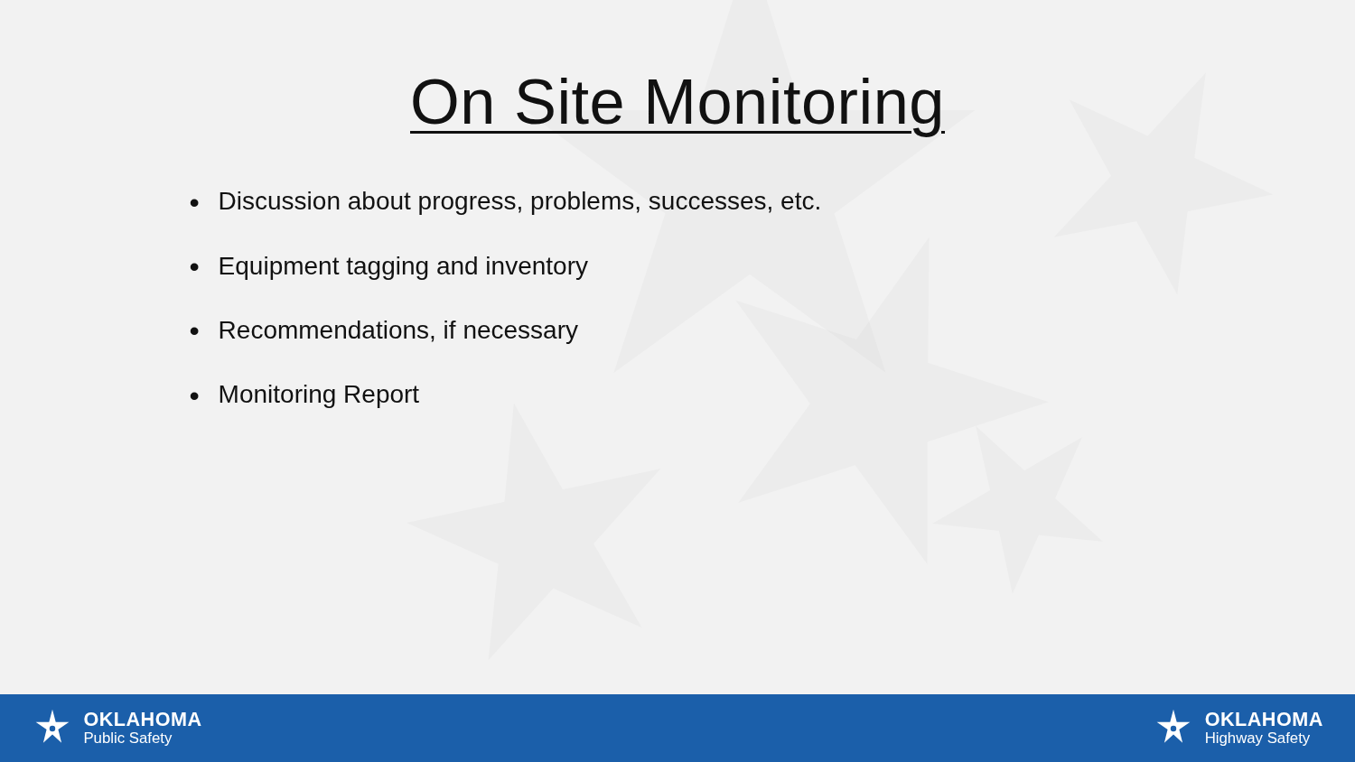On Site Monitoring
Discussion about progress, problems, successes, etc.
Equipment tagging and inventory
Recommendations, if necessary
Monitoring Report
OKLAHOMA Public Safety
OKLAHOMA Highway Safety